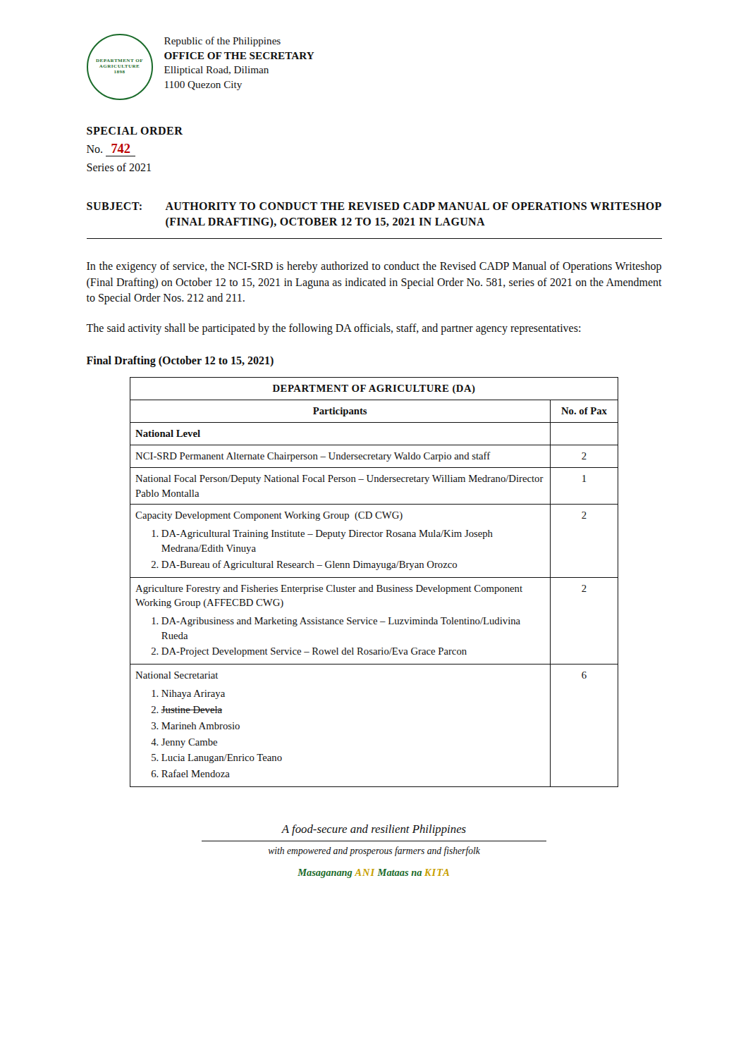Department of Agriculture
1898
Republic of the Philippines
Office of the Secretary
Elliptical Road, Diliman
1100 Quezon City
SPECIAL ORDER
No. 742
Series of 2021
SUBJECT:
Authority to conduct the revised CADP Manual of Operations Writeshop (Final Drafting), October 12 to 15, 2021 in Laguna
In the exigency of service, the NCI-SRD is hereby authorized to conduct the Revised CADP Manual of Operations Writeshop (Final Drafting) on October 12 to 15, 2021 in Laguna as indicated in Special Order No. 581, series of 2021 on the Amendment to Special Order Nos. 212 and 211.
The said activity shall be participated by the following DA officials, staff, and partner agency representatives:
Final Drafting (October 12 to 15, 2021)
| Department of Agriculture (DA) |
| --- |
| Participants | No. of Pax |
| National Level | |
| NCI-SRD Permanent Alternate Chairperson – Undersecretary Waldo Carpio and staff | 2 |
| National Focal Person/Deputy National Focal Person – Undersecretary William Medrano/Director Pablo Montalla | 1 |
| Capacity Development Component Working Group (CD CWG) DA-Agricultural Training Institute – Deputy Director Rosana Mula/Kim Joseph Medrana/Edith Vinuya DA-Bureau of Agricultural Research – Glenn Dimayuga/Bryan Orozco | 2 |
| Agriculture Forestry and Fisheries Enterprise Cluster and Business Development Component Working Group (AFFECBD CWG) DA-Agribusiness and Marketing Assistance Service – Luzviminda Tolentino/Ludivina Rueda DA-Project Development Service – Rowel del Rosario/Eva Grace Parcon | 2 |
| National Secretariat Nihaya Ariraya Justine Devela Marineh Ambrosio Jenny Cambe Lucia Lanugan/Enrico Teano Rafael Mendoza | 6 |
A food-secure and resilient Philippines
with empowered and prosperous farmers and fisherfolk
Masaganang ANI Mataas na KITA